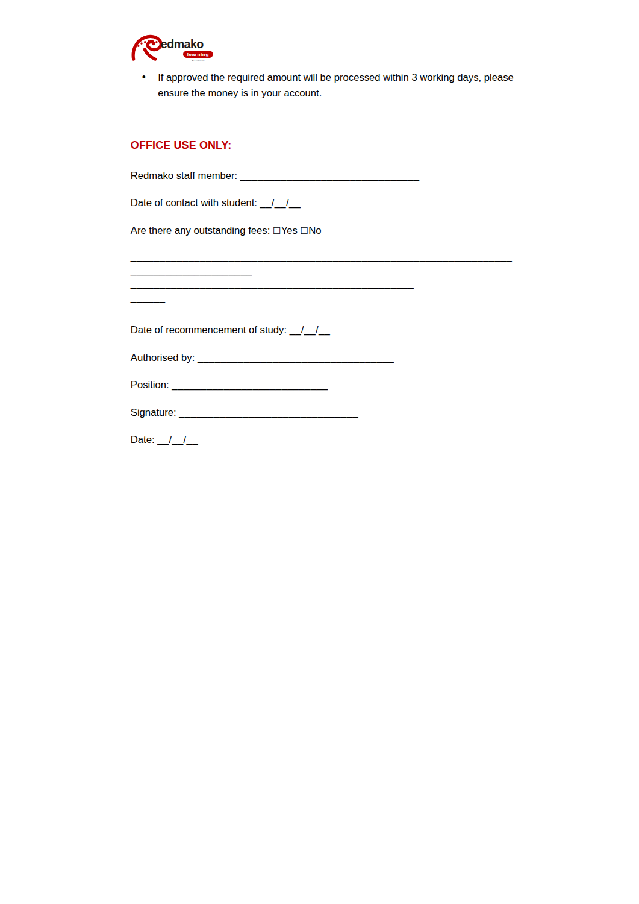Redmako Learning edmako learning RTO#40700
If approved the required amount will be processed within 3 working days, please ensure the money is in your account.
OFFICE USE ONLY:
Redmako staff member: _______________________________
Date of contact with student: __/__/__
Are there any outstanding fees: ☐Yes ☐No
_______________________________________________________________________________________
_______________________________________________________
Date of recommencement of study: __/__/__
Authorised by: __________________________________
Position: ___________________________
Signature: _______________________________
Date: __/__/__